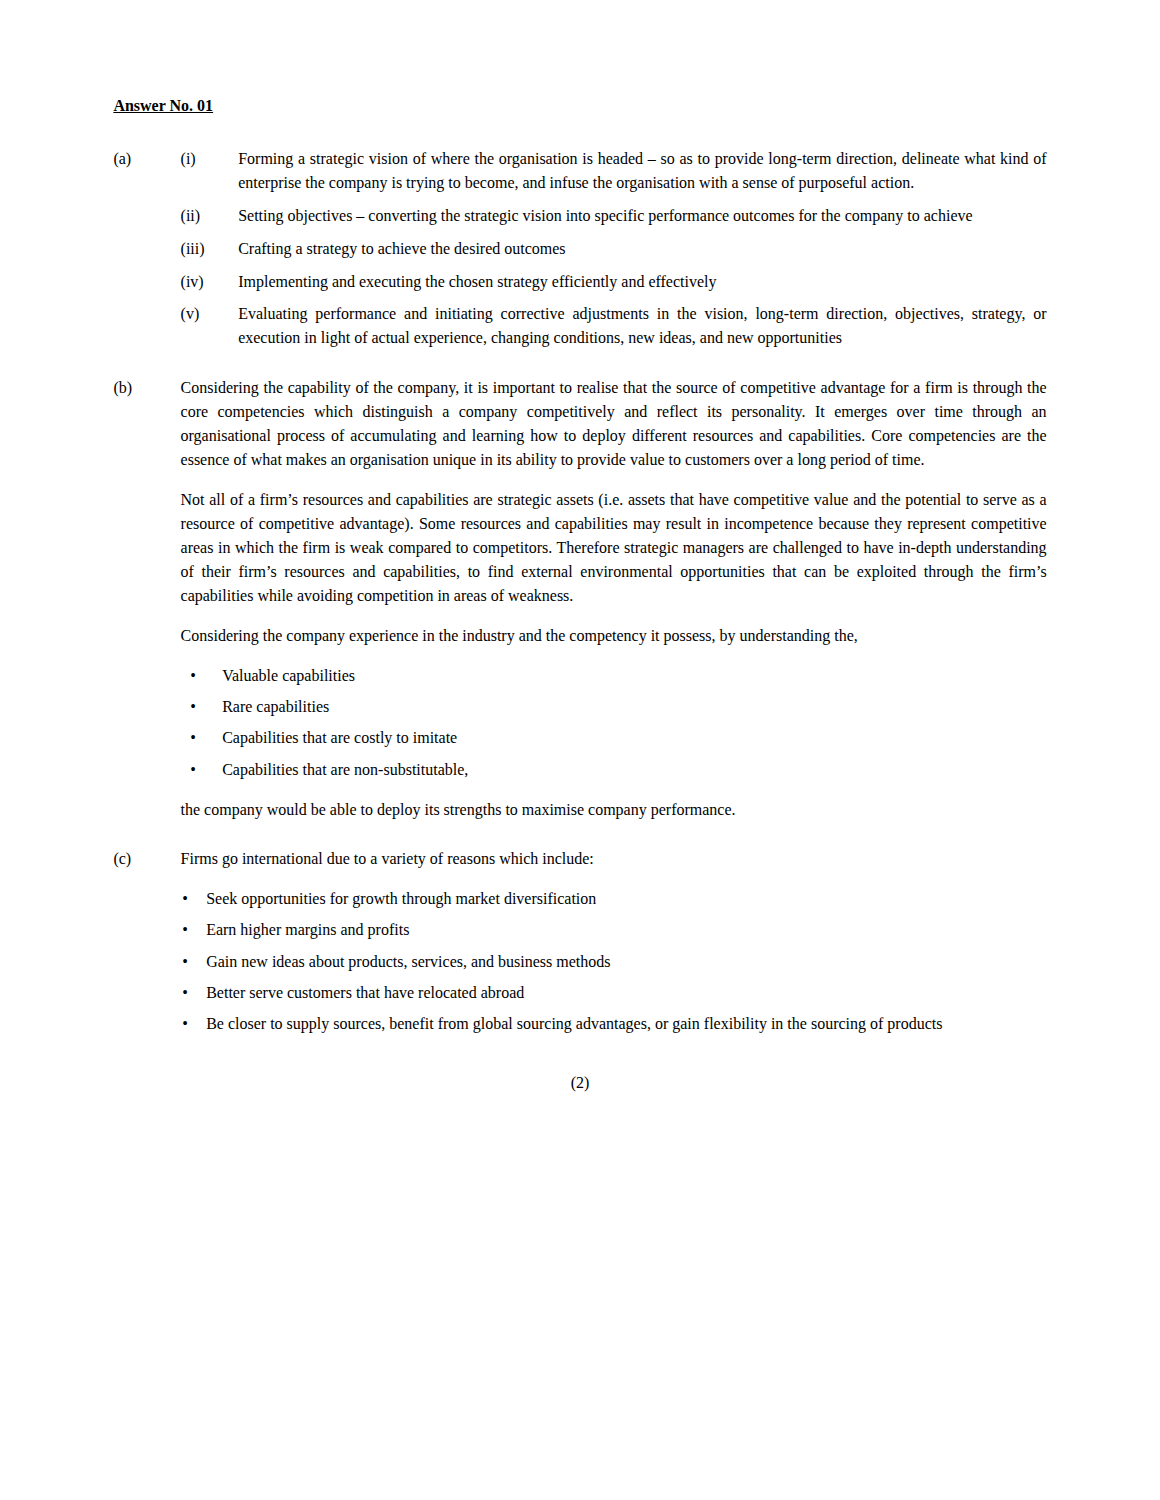Answer No. 01
(a)
(i) Forming a strategic vision of where the organisation is headed – so as to provide long-term direction, delineate what kind of enterprise the company is trying to become, and infuse the organisation with a sense of purposeful action.
(ii) Setting objectives – converting the strategic vision into specific performance outcomes for the company to achieve
(iii) Crafting a strategy to achieve the desired outcomes
(iv) Implementing and executing the chosen strategy efficiently and effectively
(v) Evaluating performance and initiating corrective adjustments in the vision, long-term direction, objectives, strategy, or execution in light of actual experience, changing conditions, new ideas, and new opportunities
(b)
Considering the capability of the company, it is important to realise that the source of competitive advantage for a firm is through the core competencies which distinguish a company competitively and reflect its personality. It emerges over time through an organisational process of accumulating and learning how to deploy different resources and capabilities. Core competencies are the essence of what makes an organisation unique in its ability to provide value to customers over a long period of time.
Not all of a firm’s resources and capabilities are strategic assets (i.e. assets that have competitive value and the potential to serve as a resource of competitive advantage). Some resources and capabilities may result in incompetence because they represent competitive areas in which the firm is weak compared to competitors. Therefore strategic managers are challenged to have in-depth understanding of their firm’s resources and capabilities, to find external environmental opportunities that can be exploited through the firm’s capabilities while avoiding competition in areas of weakness.
Considering the company experience in the industry and the competency it possess, by understanding the,
Valuable capabilities
Rare capabilities
Capabilities that are costly to imitate
Capabilities that are non-substitutable,
the company would be able to deploy its strengths to maximise company performance.
(c)
Firms go international due to a variety of reasons which include:
Seek opportunities for growth through market diversification
Earn higher margins and profits
Gain new ideas about products, services, and business methods
Better serve customers that have relocated abroad
Be closer to supply sources, benefit from global sourcing advantages, or gain flexibility in the sourcing of products
(2)